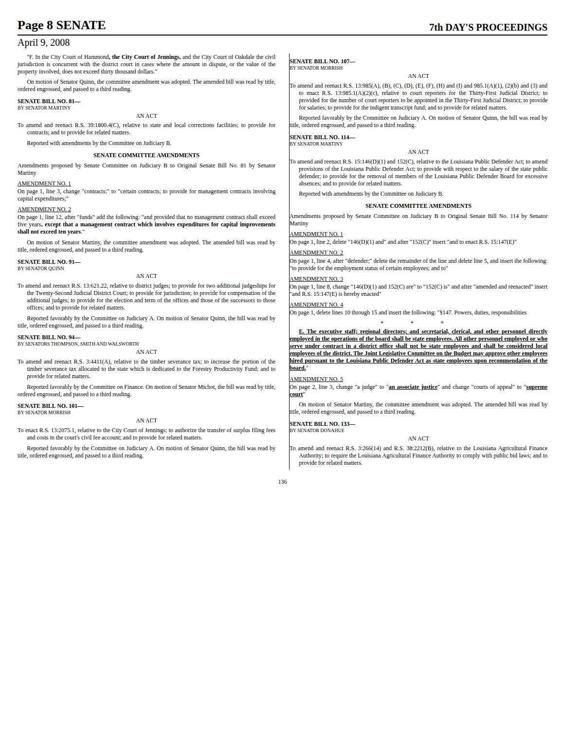Page 8 SENATE
7th DAY'S PROCEEDINGS
April 9, 2008
"F. In the City Court of Hammond, the City Court of Jennings, and the City Court of Oakdale the civil jurisdiction is concurrent with the district court in cases where the amount in dispute, or the value of the property involved, does not exceed thirty thousand dollars."
On motion of Senator Quinn, the committee amendment was adopted. The amended bill was read by title, ordered engrossed, and passed to a third reading.
SENATE BILL NO. 81—
BY SENATOR MARTINY
AN ACT
To amend and reenact R.S. 39:1800.4(C), relative to state and local corrections facilities; to provide for contracts; and to provide for related matters.
Reported with amendments by the Committee on Judiciary B.
SENATE COMMITTEE AMENDMENTS
Amendments proposed by Senate Committee on Judiciary B to Original Senate Bill No. 81 by Senator Martiny
AMENDMENT NO. 1
On page 1, line 3, change "contracts;" to "certain contracts; to provide for management contracts involving capital expenditures;"
AMENDMENT NO. 2
On page 1, line 12, after "funds" add the following: "and provided that no management contract shall exceed five years, except that a management contract which involves expenditures for capital improvements shall not exceed ten years."
On motion of Senator Martiny, the committee amendment was adopted. The amended bill was read by title, ordered engrossed, and passed to a third reading.
SENATE BILL NO. 91—
BY SENATOR QUINN
AN ACT
To amend and reenact R.S. 13:621.22, relative to district judges; to provide for two additional judgeships for the Twenty-Second Judicial District Court; to provide for jurisdiction; to provide for compensation of the additional judges; to provide for the election and term of the offices and those of the successors to those offices; and to provide for related matters.
Reported favorably by the Committee on Judiciary A. On motion of Senator Quinn, the bill was read by title, ordered engrossed, and passed to a third reading.
SENATE BILL NO. 94—
BY SENATORS THOMPSON, SMITH AND WALSWORTH
AN ACT
To amend and reenact R.S. 3:4411(A), relative to the timber severance tax; to increase the portion of the timber severance tax allocated to the state which is dedicated to the Forestry Productivity Fund; and to provide for related matters.
Reported favorably by the Committee on Finance. On motion of Senator Michot, the bill was read by title, ordered engrossed, and passed to a third reading.
SENATE BILL NO. 101—
BY SENATOR MORRISH
AN ACT
To enact R.S. 13:2075.1, relative to the City Court of Jennings; to authorize the transfer of surplus filing fees and costs in the court's civil fee account; and to provide for related matters.
Reported favorably by the Committee on Judiciary A. On motion of Senator Quinn, the bill was read by title, ordered engrossed, and passed to a third reading.
SENATE BILL NO. 107—
BY SENATOR MORRISH
AN ACT
To amend and reenact R.S. 13:985(A), (B), (C), (D), (E), (F), (H) and (I) and 985.1(A)(1), (2)(b) and (3) and to enact R.S. 13:985.1(A)(2)(c), relative to court reporters for the Thirty-First Judicial District; to provided for the number of court reporters to be appointed in the Thirty-First Judicial District; to provide for salaries; to provide for the indigent transcript fund; and to provide for related matters.
Reported favorably by the Committee on Judiciary A. On motion of Senator Quinn, the bill was read by title, ordered engrossed, and passed to a third reading.
SENATE BILL NO. 114—
BY SENATOR MARTINY
AN ACT
To amend and reenact R.S. 15:146(D)(1) and 152(C), relative to the Louisiana Public Defender Act; to amend provisions of the Louisiana Public Defender Act; to provide with respect to the salary of the state public defender; to provide for the removal of members of the Louisiana Public Defender Board for excessive absences; and to provide for related matters.
Reported with amendments by the Committee on Judiciary B.
SENATE COMMITTEE AMENDMENTS
Amendments proposed by Senate Committee on Judiciary B to Original Senate Bill No. 114 by Senator Martiny
AMENDMENT NO. 1
On page 1, line 2, delete "146(D)(1) and" and after "152(C)" insert "and to enact R.S. 15:147(E)"
AMENDMENT NO. 2
On page 1, line 4, after "defender;" delete the remainder of the line and delete line 5, and insert the following: "to provide for the employment status of certain employees; and to"
AMENDMENT NO. 3
On page 1, line 8, change "146(D)(1) and 152(C) are" to "152(C) is" and after "amended and reenacted" insert "and R.S. 15:147(E) is hereby enacted"
AMENDMENT NO. 4
On page 1, delete lines 10 through 15 and insert the following: "§147. Powers, duties, responsibilities
* * *
E. The executive staff; regional directors; and secretarial, clerical, and other personnel directly employed in the operations of the board shall be state employees. All other personnel employed or who serve under contract in a district office shall not be state employees and shall be considered local employees of the district. The Joint Legislative Committee on the Budget may approve other employees hired pursuant to the Louisiana Public Defender Act as state employees upon recommendation of the board."
AMENDMENT NO. 5
On page 2, line 3, change "a judge" to "an associate justice" and change "courts of appeal" to "supreme court"
On motion of Senator Martiny, the committee amendment was adopted. The amended bill was read by title, ordered engrossed, and passed to a third reading.
SENATE BILL NO. 133—
BY SENATOR DONAHUE
AN ACT
To amend and reenact R.S. 3:266(14) and R.S. 38:2212(B), relative to the Louisiana Agricultural Finance Authority; to require the Louisiana Agricultural Finance Authority to comply with public bid laws; and to provide for related matters.
136